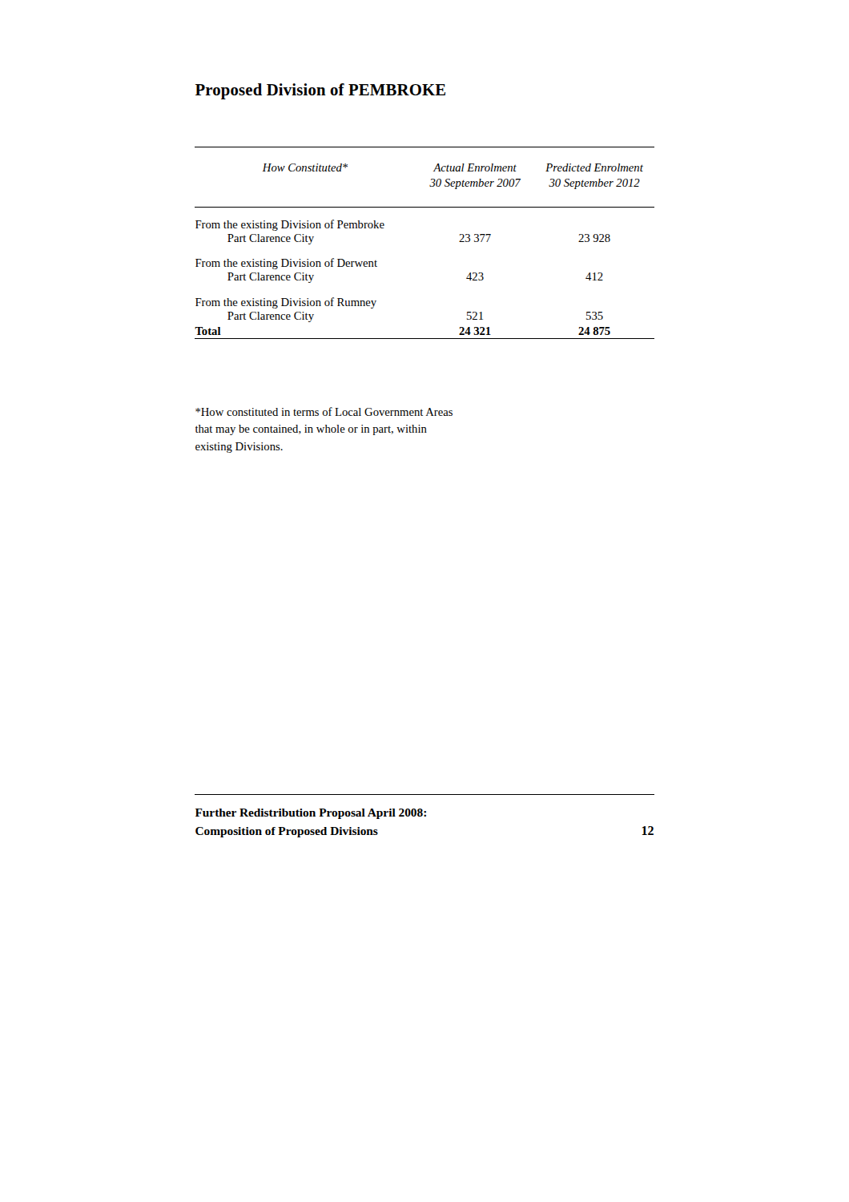Proposed Division of PEMBROKE
| How Constituted* | Actual Enrolment 30 September 2007 | Predicted Enrolment 30 September 2012 |
| --- | --- | --- |
| From the existing Division of Pembroke | | |
| Part Clarence City | 23 377 | 23 928 |
| From the existing Division of Derwent | | |
| Part Clarence City | 423 | 412 |
| From the existing Division of Rumney | | |
| Part Clarence City | 521 | 535 |
| Total | 24 321 | 24 875 |
*How constituted in terms of Local Government Areas
that may be contained, in whole or in part, within
existing Divisions.
Further Redistribution Proposal April 2008:
Composition of Proposed Divisions 12